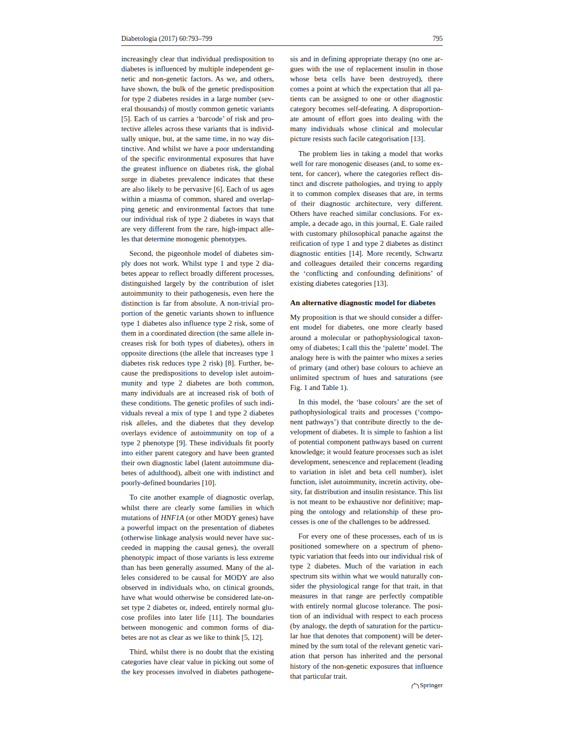Diabetologia (2017) 60:793–799 795
increasingly clear that individual predisposition to diabetes is influenced by multiple independent genetic and non-genetic factors. As we, and others, have shown, the bulk of the genetic predisposition for type 2 diabetes resides in a large number (several thousands) of mostly common genetic variants [5]. Each of us carries a ‘barcode’ of risk and protective alleles across these variants that is individually unique, but, at the same time, in no way distinctive. And whilst we have a poor understanding of the specific environmental exposures that have the greatest influence on diabetes risk, the global surge in diabetes prevalence indicates that these are also likely to be pervasive [6]. Each of us ages within a miasma of common, shared and overlapping genetic and environmental factors that tune our individual risk of type 2 diabetes in ways that are very different from the rare, high-impact alleles that determine monogenic phenotypes.
Second, the pigeonhole model of diabetes simply does not work. Whilst type 1 and type 2 diabetes appear to reflect broadly different processes, distinguished largely by the contribution of islet autoimmunity to their pathogenesis, even here the distinction is far from absolute. A non-trivial proportion of the genetic variants shown to influence type 1 diabetes also influence type 2 risk, some of them in a coordinated direction (the same allele increases risk for both types of diabetes), others in opposite directions (the allele that increases type 1 diabetes risk reduces type 2 risk) [8]. Further, because the predispositions to develop islet autoimmunity and type 2 diabetes are both common, many individuals are at increased risk of both of these conditions. The genetic profiles of such individuals reveal a mix of type 1 and type 2 diabetes risk alleles, and the diabetes that they develop overlays evidence of autoimmunity on top of a type 2 phenotype [9]. These individuals fit poorly into either parent category and have been granted their own diagnostic label (latent autoimmune diabetes of adulthood), albeit one with indistinct and poorly-defined boundaries [10].
To cite another example of diagnostic overlap, whilst there are clearly some families in which mutations of HNF1A (or other MODY genes) have a powerful impact on the presentation of diabetes (otherwise linkage analysis would never have succeeded in mapping the causal genes), the overall phenotypic impact of those variants is less extreme than has been generally assumed. Many of the alleles considered to be causal for MODY are also observed in individuals who, on clinical grounds, have what would otherwise be considered late-onset type 2 diabetes or, indeed, entirely normal glucose profiles into later life [11]. The boundaries between monogenic and common forms of diabetes are not as clear as we like to think [5, 12].
Third, whilst there is no doubt that the existing categories have clear value in picking out some of the key processes involved in diabetes pathogenesis and in defining appropriate therapy (no one argues with the use of replacement insulin in those whose beta cells have been destroyed), there comes a point at which the expectation that all patients can be assigned to one or other diagnostic category becomes self-defeating. A disproportionate amount of effort goes into dealing with the many individuals whose clinical and molecular picture resists such facile categorisation [13].
The problem lies in taking a model that works well for rare monogenic diseases (and, to some extent, for cancer), where the categories reflect distinct and discrete pathologies, and trying to apply it to common complex diseases that are, in terms of their diagnostic architecture, very different. Others have reached similar conclusions. For example, a decade ago, in this journal, E. Gale railed with customary philosophical panache against the reification of type 1 and type 2 diabetes as distinct diagnostic entities [14]. More recently, Schwartz and colleagues detailed their concerns regarding the ‘conflicting and confounding definitions’ of existing diabetes categories [13].
An alternative diagnostic model for diabetes
My proposition is that we should consider a different model for diabetes, one more clearly based around a molecular or pathophysiological taxonomy of diabetes; I call this the ‘palette’ model. The analogy here is with the painter who mixes a series of primary (and other) base colours to achieve an unlimited spectrum of hues and saturations (see Fig. 1 and Table 1).
In this model, the ‘base colours’ are the set of pathophysiological traits and processes (‘component pathways’) that contribute directly to the development of diabetes. It is simple to fashion a list of potential component pathways based on current knowledge; it would feature processes such as islet development, senescence and replacement (leading to variation in islet and beta cell number), islet function, islet autoimmunity, incretin activity, obesity, fat distribution and insulin resistance. This list is not meant to be exhaustive nor definitive; mapping the ontology and relationship of these processes is one of the challenges to be addressed.
For every one of these processes, each of us is positioned somewhere on a spectrum of phenotypic variation that feeds into our individual risk of type 2 diabetes. Much of the variation in each spectrum sits within what we would naturally consider the physiological range for that trait, in that measures in that range are perfectly compatible with entirely normal glucose tolerance. The position of an individual with respect to each process (by analogy, the depth of saturation for the particular hue that denotes that component) will be determined by the sum total of the relevant genetic variation that person has inherited and the personal history of the non-genetic exposures that influence that particular trait.
Springer